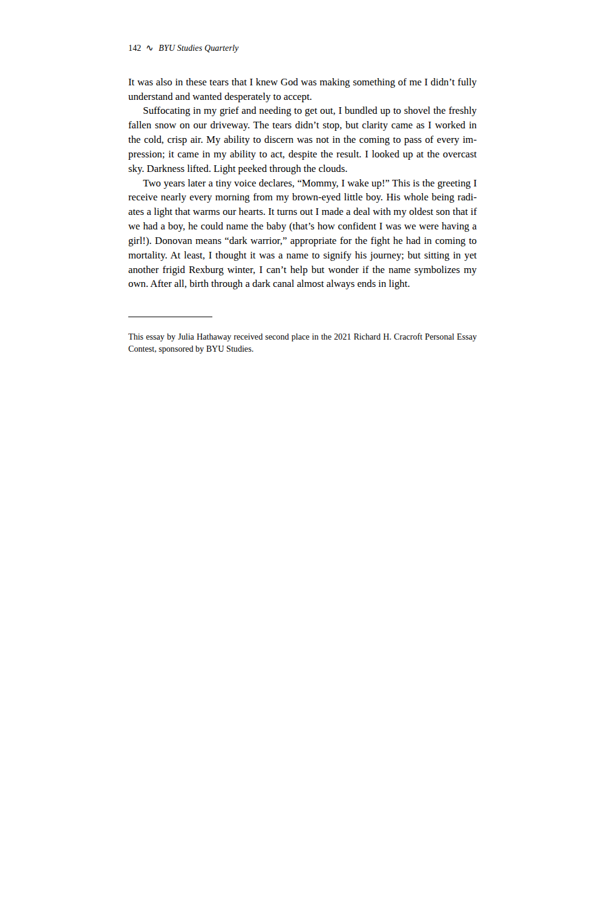142∿BYU Studies Quarterly
It was also in these tears that I knew God was making something of me I didn’t fully understand and wanted desperately to accept.
Suffocating in my grief and needing to get out, I bundled up to shovel the freshly fallen snow on our driveway. The tears didn’t stop, but clarity came as I worked in the cold, crisp air. My ability to discern was not in the coming to pass of every impression; it came in my ability to act, despite the result. I looked up at the overcast sky. Darkness lifted. Light peeked through the clouds.
Two years later a tiny voice declares, “Mommy, I wake up!” This is the greeting I receive nearly every morning from my brown-eyed little boy. His whole being radiates a light that warms our hearts. It turns out I made a deal with my oldest son that if we had a boy, he could name the baby (that’s how confident I was we were having a girl!). Donovan means “dark warrior,” appropriate for the fight he had in coming to mortality. At least, I thought it was a name to signify his journey; but sitting in yet another frigid Rexburg winter, I can’t help but wonder if the name symbolizes my own. After all, birth through a dark canal almost always ends in light.
This essay by Julia Hathaway received second place in the 2021 Richard H. Cracroft Personal Essay Contest, sponsored by BYU Studies.